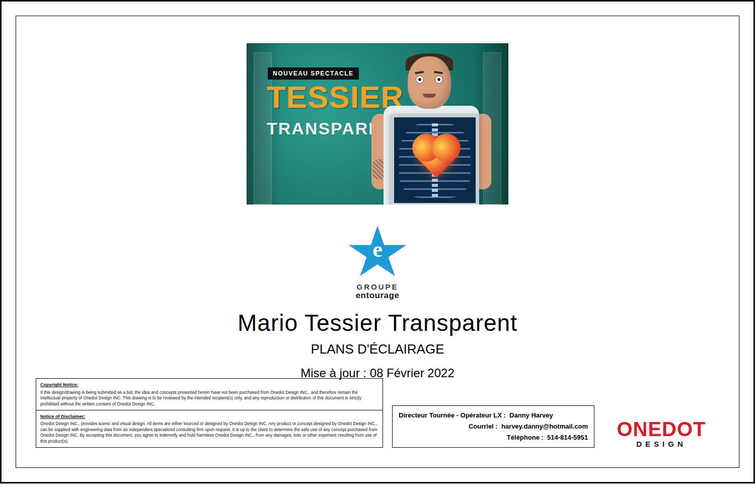Nouveau spectacle
TESSIER
TRANSPARENT
e
GROUPE
entourage
Mario Tessier Transparent
PLANS D'ÉCLAIRAGE
Mise à jour : 08 Février 2022
Copyright Notice:
If this design/drawing is being submitted as a bid, the idea and concepts presented herein have not been purchased from Onedot Design INC., and therefore remain the intellectual property of Onedot Design INC. This drawing is to be reviewed by the intended recipient(s) only, and any reproduction or distribution of this document is strictly prohibited without the written consent of Onedot Design INC.
Notice of Disclaimer:
Onedot Design INC., provides scenic and visual design. All items are either sourced or designed by Onedot Design INC. Any product or concept designed by Onedot Design INC., can be supplied with engineering data from an independent specialized consulting firm upon request. It is up to the client to determine the safe use of any concept purchased from Onedot Design INC. By accepting this document, you agree to indemnify and hold harmless Onedot Design INC., from any damages, loss or other expenses resulting from use of this product(s).
Directeur Tournée - Opérateur LX : Danny Harvey
Courriel : harvey.danny@hotmail.com
Téléphone : 514-814-5951
ONEDOT
DESIGN